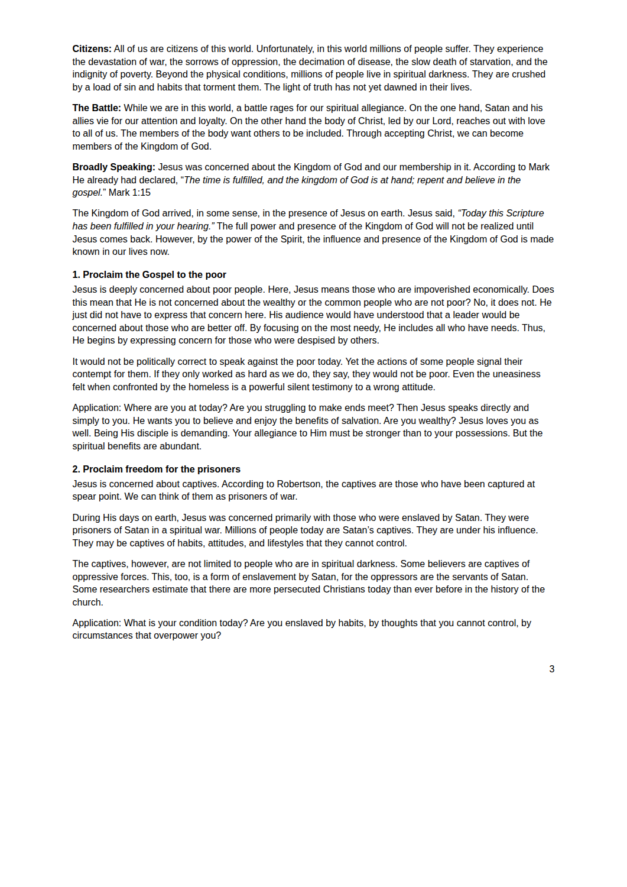Citizens: All of us are citizens of this world. Unfortunately, in this world millions of people suffer. They experience the devastation of war, the sorrows of oppression, the decimation of disease, the slow death of starvation, and the indignity of poverty. Beyond the physical conditions, millions of people live in spiritual darkness. They are crushed by a load of sin and habits that torment them. The light of truth has not yet dawned in their lives.
The Battle: While we are in this world, a battle rages for our spiritual allegiance. On the one hand, Satan and his allies vie for our attention and loyalty. On the other hand the body of Christ, led by our Lord, reaches out with love to all of us. The members of the body want others to be included. Through accepting Christ, we can become members of the Kingdom of God.
Broadly Speaking: Jesus was concerned about the Kingdom of God and our membership in it. According to Mark He already had declared, “The time is fulfilled, and the kingdom of God is at hand; repent and believe in the gospel.” Mark 1:15
The Kingdom of God arrived, in some sense, in the presence of Jesus on earth. Jesus said, “Today this Scripture has been fulfilled in your hearing.” The full power and presence of the Kingdom of God will not be realized until Jesus comes back. However, by the power of the Spirit, the influence and presence of the Kingdom of God is made known in our lives now.
1. Proclaim the Gospel to the poor
Jesus is deeply concerned about poor people. Here, Jesus means those who are impoverished economically. Does this mean that He is not concerned about the wealthy or the common people who are not poor? No, it does not. He just did not have to express that concern here. His audience would have understood that a leader would be concerned about those who are better off. By focusing on the most needy, He includes all who have needs. Thus, He begins by expressing concern for those who were despised by others.
It would not be politically correct to speak against the poor today. Yet the actions of some people signal their contempt for them. If they only worked as hard as we do, they say, they would not be poor. Even the uneasiness felt when confronted by the homeless is a powerful silent testimony to a wrong attitude.
Application: Where are you at today? Are you struggling to make ends meet? Then Jesus speaks directly and simply to you. He wants you to believe and enjoy the benefits of salvation. Are you wealthy? Jesus loves you as well. Being His disciple is demanding. Your allegiance to Him must be stronger than to your possessions. But the spiritual benefits are abundant.
2. Proclaim freedom for the prisoners
Jesus is concerned about captives. According to Robertson, the captives are those who have been captured at spear point. We can think of them as prisoners of war.
During His days on earth, Jesus was concerned primarily with those who were enslaved by Satan. They were prisoners of Satan in a spiritual war. Millions of people today are Satan’s captives. They are under his influence. They may be captives of habits, attitudes, and lifestyles that they cannot control.
The captives, however, are not limited to people who are in spiritual darkness. Some believers are captives of oppressive forces. This, too, is a form of enslavement by Satan, for the oppressors are the servants of Satan. Some researchers estimate that there are more persecuted Christians today than ever before in the history of the church.
Application: What is your condition today? Are you enslaved by habits, by thoughts that you cannot control, by circumstances that overpower you?
3